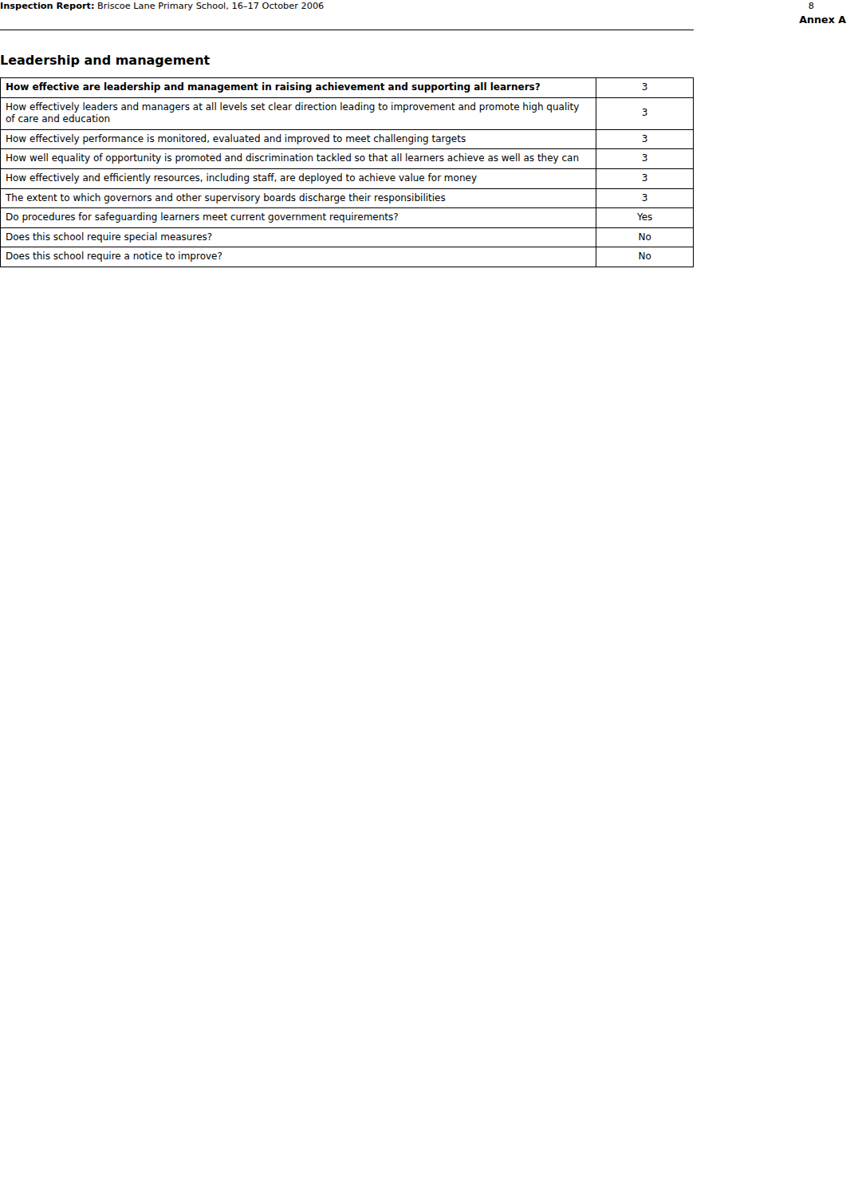Inspection Report: Briscoe Lane Primary School, 16–17 October 2006
8
Annex A
Leadership and management
| How effective are leadership and management in raising achievement and supporting all learners? | 3 |
| How effectively leaders and managers at all levels set clear direction leading to improvement and promote high quality of care and education | 3 |
| How effectively performance is monitored, evaluated and improved to meet challenging targets | 3 |
| How well equality of opportunity is promoted and discrimination tackled so that all learners achieve as well as they can | 3 |
| How effectively and efficiently resources, including staff, are deployed to achieve value for money | 3 |
| The extent to which governors and other supervisory boards discharge their responsibilities | 3 |
| Do procedures for safeguarding learners meet current government requirements? | Yes |
| Does this school require special measures? | No |
| Does this school require a notice to improve? | No |